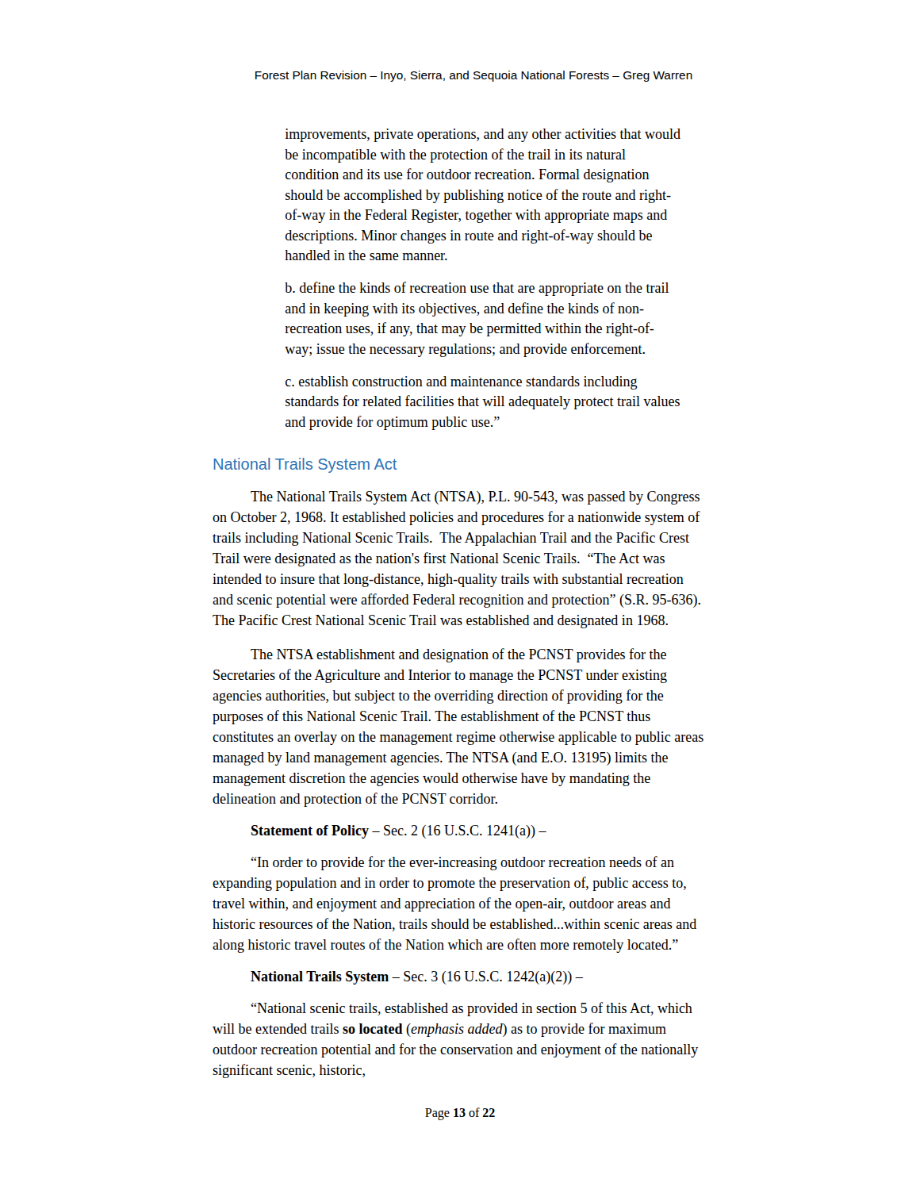Forest Plan Revision – Inyo, Sierra, and Sequoia National Forests – Greg Warren
improvements, private operations, and any other activities that would be incompatible with the protection of the trail in its natural condition and its use for outdoor recreation. Formal designation should be accomplished by publishing notice of the route and right-of-way in the Federal Register, together with appropriate maps and descriptions. Minor changes in route and right-of-way should be handled in the same manner.
b. define the kinds of recreation use that are appropriate on the trail and in keeping with its objectives, and define the kinds of non-recreation uses, if any, that may be permitted within the right-of-way; issue the necessary regulations; and provide enforcement.
c. establish construction and maintenance standards including standards for related facilities that will adequately protect trail values and provide for optimum public use.”
National Trails System Act
The National Trails System Act (NTSA), P.L. 90-543, was passed by Congress on October 2, 1968. It established policies and procedures for a nationwide system of trails including National Scenic Trails. The Appalachian Trail and the Pacific Crest Trail were designated as the nation's first National Scenic Trails. “The Act was intended to insure that long-distance, high-quality trails with substantial recreation and scenic potential were afforded Federal recognition and protection” (S.R. 95-636). The Pacific Crest National Scenic Trail was established and designated in 1968.
The NTSA establishment and designation of the PCNST provides for the Secretaries of the Agriculture and Interior to manage the PCNST under existing agencies authorities, but subject to the overriding direction of providing for the purposes of this National Scenic Trail. The establishment of the PCNST thus constitutes an overlay on the management regime otherwise applicable to public areas managed by land management agencies. The NTSA (and E.O. 13195) limits the management discretion the agencies would otherwise have by mandating the delineation and protection of the PCNST corridor.
Statement of Policy – Sec. 2 (16 U.S.C. 1241(a)) –
“In order to provide for the ever-increasing outdoor recreation needs of an expanding population and in order to promote the preservation of, public access to, travel within, and enjoyment and appreciation of the open-air, outdoor areas and historic resources of the Nation, trails should be established...within scenic areas and along historic travel routes of the Nation which are often more remotely located.”
National Trails System – Sec. 3 (16 U.S.C. 1242(a)(2)) –
“National scenic trails, established as provided in section 5 of this Act, which will be extended trails so located (emphasis added) as to provide for maximum outdoor recreation potential and for the conservation and enjoyment of the nationally significant scenic, historic,
Page 13 of 22